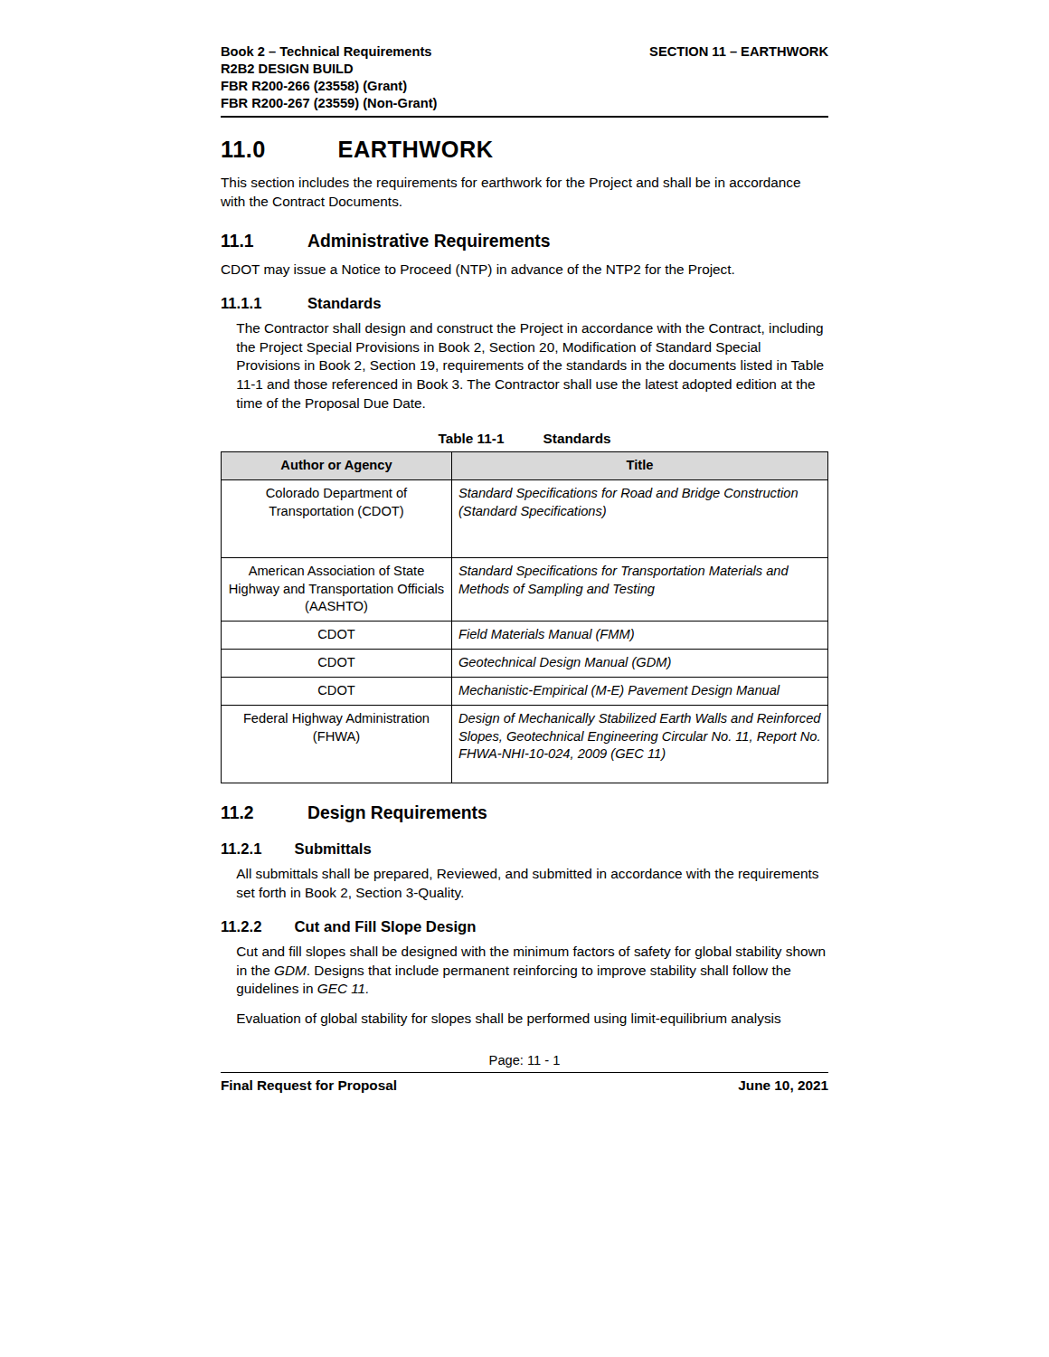Book 2 – Technical Requirements
R2B2 DESIGN BUILD
FBR R200-266 (23558) (Grant)
FBR R200-267 (23559) (Non-Grant)
SECTION 11 – EARTHWORK
11.0 EARTHWORK
This section includes the requirements for earthwork for the Project and shall be in accordance with the Contract Documents.
11.1 Administrative Requirements
CDOT may issue a Notice to Proceed (NTP) in advance of the NTP2 for the Project.
11.1.1 Standards
The Contractor shall design and construct the Project in accordance with the Contract, including the Project Special Provisions in Book 2, Section 20, Modification of Standard Special Provisions in Book 2, Section 19, requirements of the standards in the documents listed in Table 11-1 and those referenced in Book 3. The Contractor shall use the latest adopted edition at the time of the Proposal Due Date.
Table 11-1 Standards
| Author or Agency | Title |
| --- | --- |
| Colorado Department of Transportation (CDOT) | Standard Specifications for Road and Bridge Construction (Standard Specifications) |
| American Association of State Highway and Transportation Officials (AASHTO) | Standard Specifications for Transportation Materials and Methods of Sampling and Testing |
| CDOT | Field Materials Manual (FMM) |
| CDOT | Geotechnical Design Manual (GDM) |
| CDOT | Mechanistic-Empirical (M-E) Pavement Design Manual |
| Federal Highway Administration (FHWA) | Design of Mechanically Stabilized Earth Walls and Reinforced Slopes, Geotechnical Engineering Circular No. 11, Report No. FHWA-NHI-10-024, 2009 (GEC 11) |
11.2 Design Requirements
11.2.1 Submittals
All submittals shall be prepared, Reviewed, and submitted in accordance with the requirements set forth in Book 2, Section 3-Quality.
11.2.2 Cut and Fill Slope Design
Cut and fill slopes shall be designed with the minimum factors of safety for global stability shown in the GDM. Designs that include permanent reinforcing to improve stability shall follow the guidelines in GEC 11.
Evaluation of global stability for slopes shall be performed using limit-equilibrium analysis
Page: 11 - 1
Final Request for Proposal June 10, 2021